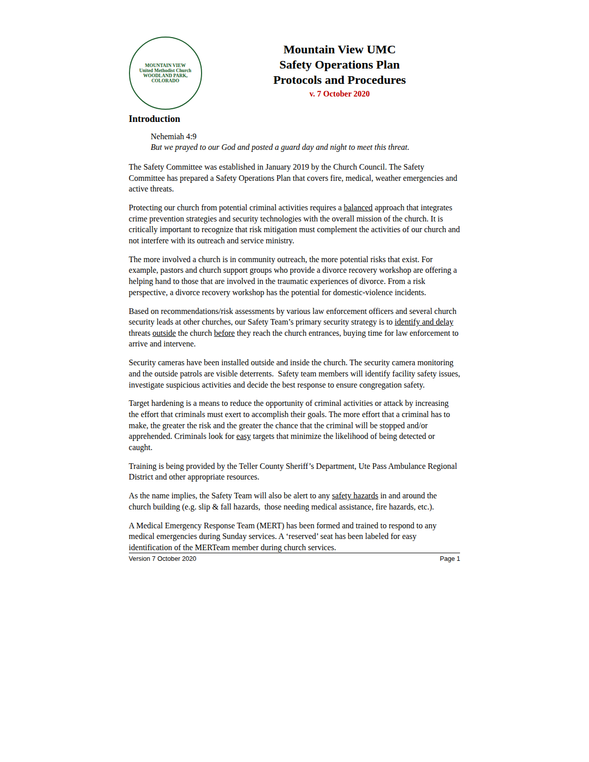MOUNTAIN VIEW
United Methodist Church
WOODLAND PARK, COLORADO
Mountain View UMC
Safety Operations Plan
Protocols and Procedures
v. 7 October 2020
Introduction
Nehemiah 4:9
But we prayed to our God and posted a guard day and night to meet this threat.
The Safety Committee was established in January 2019 by the Church Council. The Safety Committee has prepared a Safety Operations Plan that covers fire, medical, weather emergencies and active threats.
Protecting our church from potential criminal activities requires a balanced approach that integrates crime prevention strategies and security technologies with the overall mission of the church. It is critically important to recognize that risk mitigation must complement the activities of our church and not interfere with its outreach and service ministry.
The more involved a church is in community outreach, the more potential risks that exist. For example, pastors and church support groups who provide a divorce recovery workshop are offering a helping hand to those that are involved in the traumatic experiences of divorce. From a risk perspective, a divorce recovery workshop has the potential for domestic-violence incidents.
Based on recommendations/risk assessments by various law enforcement officers and several church security leads at other churches, our Safety Team’s primary security strategy is to identify and delay threats outside the church before they reach the church entrances, buying time for law enforcement to arrive and intervene.
Security cameras have been installed outside and inside the church. The security camera monitoring and the outside patrols are visible deterrents. Safety team members will identify facility safety issues, investigate suspicious activities and decide the best response to ensure congregation safety.
Target hardening is a means to reduce the opportunity of criminal activities or attack by increasing the effort that criminals must exert to accomplish their goals. The more effort that a criminal has to make, the greater the risk and the greater the chance that the criminal will be stopped and/or apprehended. Criminals look for easy targets that minimize the likelihood of being detected or caught.
Training is being provided by the Teller County Sheriff’s Department, Ute Pass Ambulance Regional District and other appropriate resources.
As the name implies, the Safety Team will also be alert to any safety hazards in and around the church building (e.g. slip & fall hazards, those needing medical assistance, fire hazards, etc.).
A Medical Emergency Response Team (MERT) has been formed and trained to respond to any medical emergencies during Sunday services. A ‘reserved’ seat has been labeled for easy identification of the MERTeam member during church services.
Version 7 October 2020 Page 1